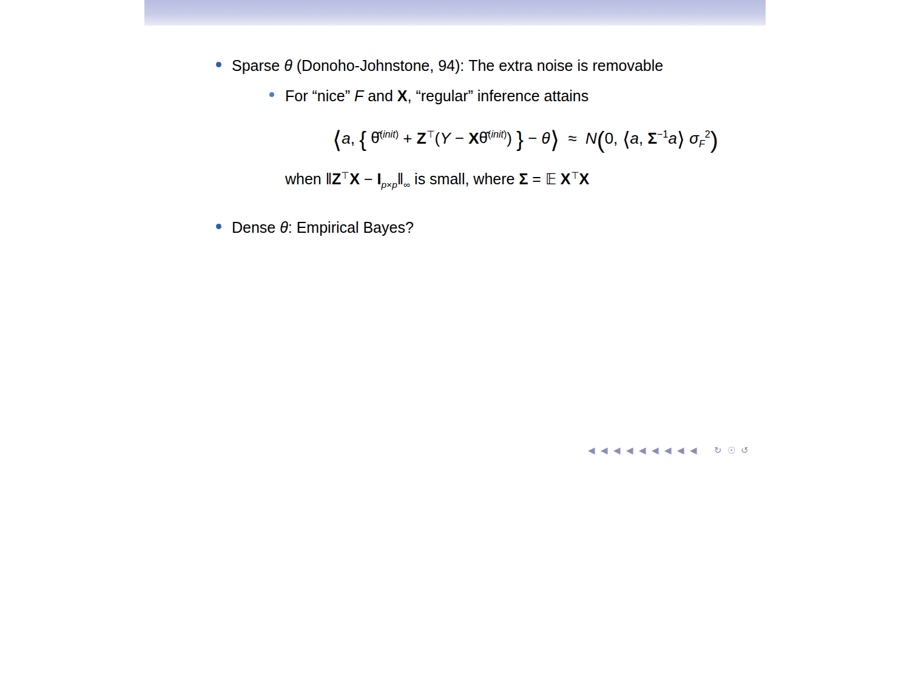Sparse θ (Donoho-Johnstone, 94): The extra noise is removable
For “nice” F and X, “regular” inference attains
⟨a, { θ̂(init) + Z⊤(Y − Xθ̂(init)) } − θ⟩ ≈ N(0, ⟨a, Σ−1a⟩ σF2)
when ‖Z⊤X − Ip×p‖∞ is small, where Σ = 𝔼 X⊤X
Dense θ: Empirical Bayes?
◀◀◀◀◀◀◀◀◀ ↻☉↺